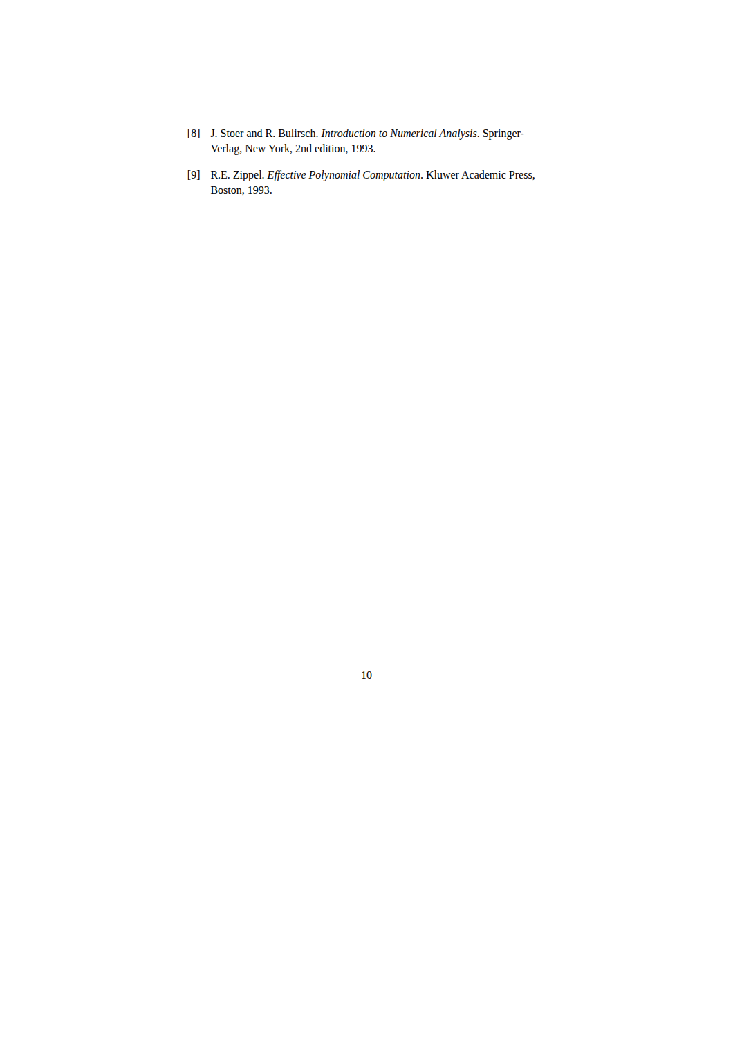[8] J. Stoer and R. Bulirsch. Introduction to Numerical Analysis. Springer-Verlag, New York, 2nd edition, 1993.
[9] R.E. Zippel. Effective Polynomial Computation. Kluwer Academic Press, Boston, 1993.
10